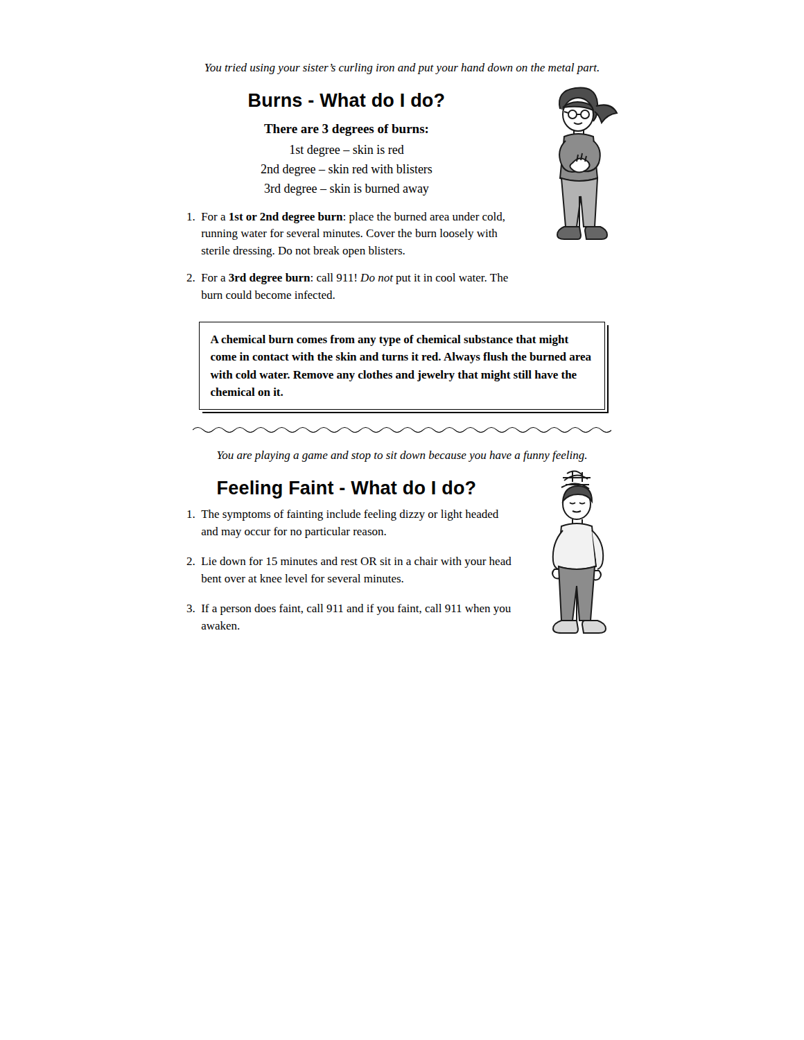You tried using your sister’s curling iron and put your hand down on the metal part.
Burns - What do I do?
There are 3 degrees of burns:
1st degree – skin is red
2nd degree – skin red with blisters
3rd degree – skin is burned away
For a 1st or 2nd degree burn: place the burned area under cold, running water for several minutes. Cover the burn loosely with sterile dressing. Do not break open blisters.
For a 3rd degree burn: call 911! Do not put it in cool water. The burn could become infected.
A chemical burn comes from any type of chemical substance that might come in contact with the skin and turns it red. Always flush the burned area with cold water. Remove any clothes and jewelry that might still have the chemical on it.
You are playing a game and stop to sit down because you have a funny feeling.
Feeling Faint - What do I do?
The symptoms of fainting include feeling dizzy or light headed and may occur for no particular reason.
Lie down for 15 minutes and rest OR sit in a chair with your head bent over at knee level for several minutes.
If a person does faint, call 911 and if you faint, call 911 when you awaken.